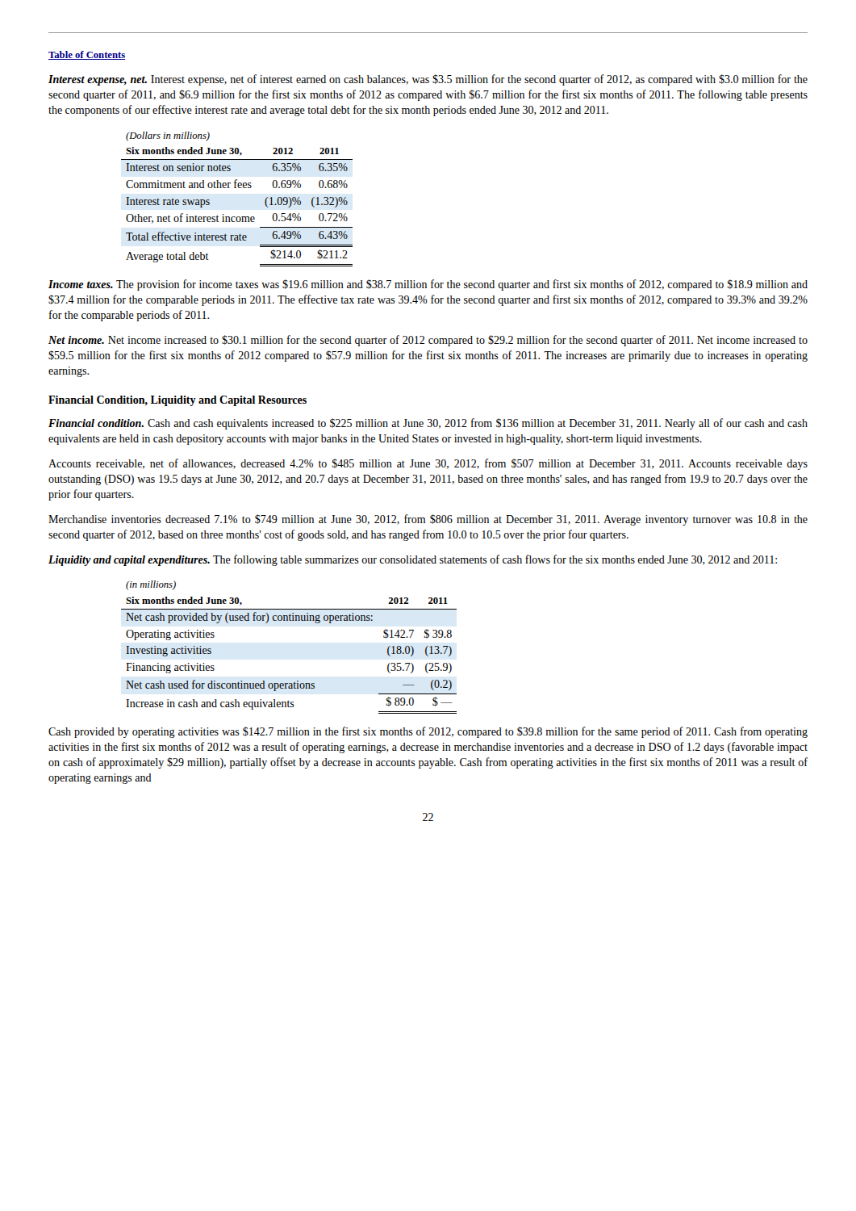Table of Contents
Interest expense, net. Interest expense, net of interest earned on cash balances, was $3.5 million for the second quarter of 2012, as compared with $3.0 million for the second quarter of 2011, and $6.9 million for the first six months of 2012 as compared with $6.7 million for the first six months of 2011. The following table presents the components of our effective interest rate and average total debt for the six month periods ended June 30, 2012 and 2011.
| (Dollars in millions) |
| Six months ended June 30, | 2012 | 2011 |
| Interest on senior notes | 6.35% | 6.35% |
| Commitment and other fees | 0.69% | 0.68% |
| Interest rate swaps | (1.09)% | (1.32)% |
| Other, net of interest income | 0.54% | 0.72% |
| Total effective interest rate | 6.49% | 6.43% |
| Average total debt | $214.0 | $211.2 |
Income taxes. The provision for income taxes was $19.6 million and $38.7 million for the second quarter and first six months of 2012, compared to $18.9 million and $37.4 million for the comparable periods in 2011. The effective tax rate was 39.4% for the second quarter and first six months of 2012, compared to 39.3% and 39.2% for the comparable periods of 2011.
Net income. Net income increased to $30.1 million for the second quarter of 2012 compared to $29.2 million for the second quarter of 2011. Net income increased to $59.5 million for the first six months of 2012 compared to $57.9 million for the first six months of 2011. The increases are primarily due to increases in operating earnings.
Financial Condition, Liquidity and Capital Resources
Financial condition. Cash and cash equivalents increased to $225 million at June 30, 2012 from $136 million at December 31, 2011. Nearly all of our cash and cash equivalents are held in cash depository accounts with major banks in the United States or invested in high-quality, short-term liquid investments.
Accounts receivable, net of allowances, decreased 4.2% to $485 million at June 30, 2012, from $507 million at December 31, 2011. Accounts receivable days outstanding (DSO) was 19.5 days at June 30, 2012, and 20.7 days at December 31, 2011, based on three months' sales, and has ranged from 19.9 to 20.7 days over the prior four quarters.
Merchandise inventories decreased 7.1% to $749 million at June 30, 2012, from $806 million at December 31, 2011. Average inventory turnover was 10.8 in the second quarter of 2012, based on three months' cost of goods sold, and has ranged from 10.0 to 10.5 over the prior four quarters.
Liquidity and capital expenditures. The following table summarizes our consolidated statements of cash flows for the six months ended June 30, 2012 and 2011:
| (in millions) |
| Six months ended June 30, | 2012 | 2011 |
| Net cash provided by (used for) continuing operations: | | |
| Operating activities | $142.7 | $ 39.8 |
| Investing activities | (18.0) | (13.7) |
| Financing activities | (35.7) | (25.9) |
| Net cash used for discontinued operations | — | (0.2) |
| Increase in cash and cash equivalents | $ 89.0 | $ — |
Cash provided by operating activities was $142.7 million in the first six months of 2012, compared to $39.8 million for the same period of 2011. Cash from operating activities in the first six months of 2012 was a result of operating earnings, a decrease in merchandise inventories and a decrease in DSO of 1.2 days (favorable impact on cash of approximately $29 million), partially offset by a decrease in accounts payable. Cash from operating activities in the first six months of 2011 was a result of operating earnings and
22